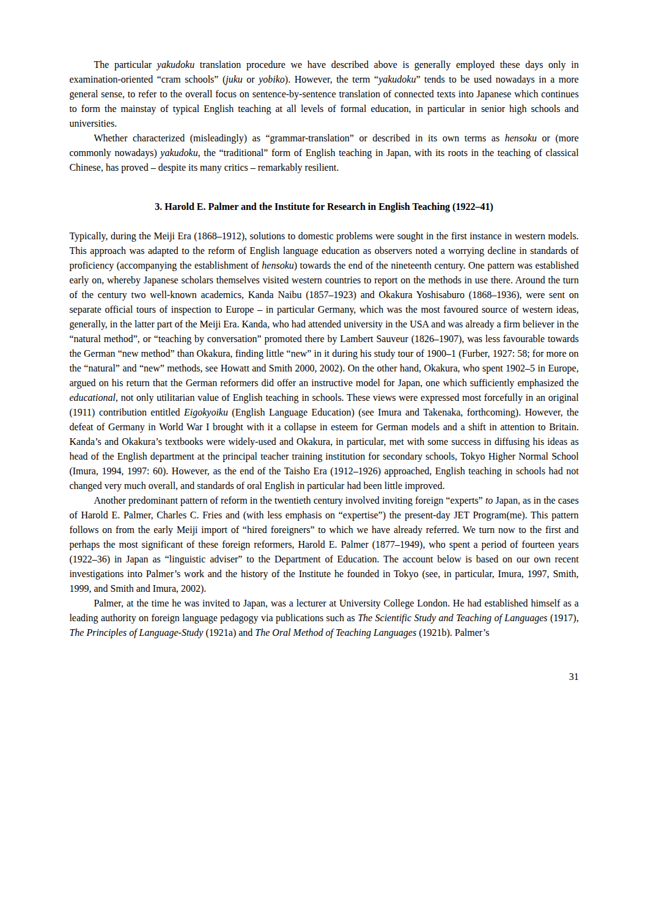The particular yakudoku translation procedure we have described above is generally employed these days only in examination-oriented “cram schools” (juku or yobiko). However, the term “yakudoku” tends to be used nowadays in a more general sense, to refer to the overall focus on sentence-by-sentence translation of connected texts into Japanese which continues to form the mainstay of typical English teaching at all levels of formal education, in particular in senior high schools and universities.
Whether characterized (misleadingly) as “grammar-translation” or described in its own terms as hensoku or (more commonly nowadays) yakudoku, the “traditional” form of English teaching in Japan, with its roots in the teaching of classical Chinese, has proved – despite its many critics – remarkably resilient.
3. Harold E. Palmer and the Institute for Research in English Teaching (1922–41)
Typically, during the Meiji Era (1868–1912), solutions to domestic problems were sought in the first instance in western models. This approach was adapted to the reform of English language education as observers noted a worrying decline in standards of proficiency (accompanying the establishment of hensoku) towards the end of the nineteenth century. One pattern was established early on, whereby Japanese scholars themselves visited western countries to report on the methods in use there. Around the turn of the century two well-known academics, Kanda Naibu (1857–1923) and Okakura Yoshisaburo (1868–1936), were sent on separate official tours of inspection to Europe – in particular Germany, which was the most favoured source of western ideas, generally, in the latter part of the Meiji Era. Kanda, who had attended university in the USA and was already a firm believer in the “natural method”, or “teaching by conversation” promoted there by Lambert Sauveur (1826–1907), was less favourable towards the German “new method” than Okakura, finding little “new” in it during his study tour of 1900–1 (Furber, 1927: 58; for more on the “natural” and “new” methods, see Howatt and Smith 2000, 2002). On the other hand, Okakura, who spent 1902–5 in Europe, argued on his return that the German reformers did offer an instructive model for Japan, one which sufficiently emphasized the educational, not only utilitarian value of English teaching in schools. These views were expressed most forcefully in an original (1911) contribution entitled Eigokyoiku (English Language Education) (see Imura and Takenaka, forthcoming). However, the defeat of Germany in World War I brought with it a collapse in esteem for German models and a shift in attention to Britain. Kanda’s and Okakura’s textbooks were widely-used and Okakura, in particular, met with some success in diffusing his ideas as head of the English department at the principal teacher training institution for secondary schools, Tokyo Higher Normal School (Imura, 1994, 1997: 60). However, as the end of the Taisho Era (1912–1926) approached, English teaching in schools had not changed very much overall, and standards of oral English in particular had been little improved.
Another predominant pattern of reform in the twentieth century involved inviting foreign “experts” to Japan, as in the cases of Harold E. Palmer, Charles C. Fries and (with less emphasis on “expertise”) the present-day JET Program(me). This pattern follows on from the early Meiji import of “hired foreigners” to which we have already referred. We turn now to the first and perhaps the most significant of these foreign reformers, Harold E. Palmer (1877–1949), who spent a period of fourteen years (1922–36) in Japan as “linguistic adviser” to the Department of Education. The account below is based on our own recent investigations into Palmer’s work and the history of the Institute he founded in Tokyo (see, in particular, Imura, 1997, Smith, 1999, and Smith and Imura, 2002).
Palmer, at the time he was invited to Japan, was a lecturer at University College London. He had established himself as a leading authority on foreign language pedagogy via publications such as The Scientific Study and Teaching of Languages (1917), The Principles of Language-Study (1921a) and The Oral Method of Teaching Languages (1921b). Palmer’s
31